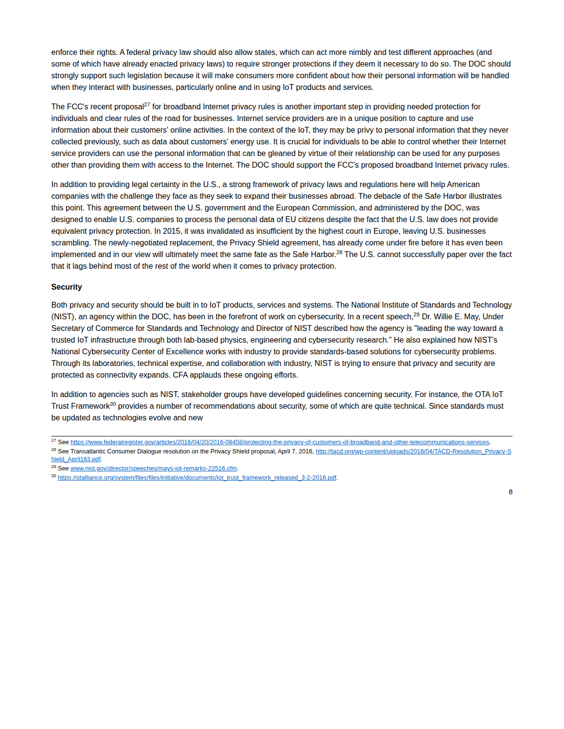enforce their rights. A federal privacy law should also allow states, which can act more nimbly and test different approaches (and some of which have already enacted privacy laws) to require stronger protections if they deem it necessary to do so. The DOC should strongly support such legislation because it will make consumers more confident about how their personal information will be handled when they interact with businesses, particularly online and in using IoT products and services.
The FCC's recent proposal27 for broadband Internet privacy rules is another important step in providing needed protection for individuals and clear rules of the road for businesses. Internet service providers are in a unique position to capture and use information about their customers' online activities. In the context of the IoT, they may be privy to personal information that they never collected previously, such as data about customers' energy use. It is crucial for individuals to be able to control whether their Internet service providers can use the personal information that can be gleaned by virtue of their relationship can be used for any purposes other than providing them with access to the Internet. The DOC should support the FCC's proposed broadband Internet privacy rules.
In addition to providing legal certainty in the U.S., a strong framework of privacy laws and regulations here will help American companies with the challenge they face as they seek to expand their businesses abroad. The debacle of the Safe Harbor illustrates this point. This agreement between the U.S. government and the European Commission, and administered by the DOC, was designed to enable U.S. companies to process the personal data of EU citizens despite the fact that the U.S. law does not provide equivalent privacy protection. In 2015, it was invalidated as insufficient by the highest court in Europe, leaving U.S. businesses scrambling. The newly-negotiated replacement, the Privacy Shield agreement, has already come under fire before it has even been implemented and in our view will ultimately meet the same fate as the Safe Harbor.28 The U.S. cannot successfully paper over the fact that it lags behind most of the rest of the world when it comes to privacy protection.
Security
Both privacy and security should be built in to IoT products, services and systems. The National Institute of Standards and Technology (NIST), an agency within the DOC, has been in the forefront of work on cybersecurity. In a recent speech,29 Dr. Willie E. May, Under Secretary of Commerce for Standards and Technology and Director of NIST described how the agency is "leading the way toward a trusted IoT infrastructure through both lab-based physics, engineering and cybersecurity research." He also explained how NIST's National Cybersecurity Center of Excellence works with industry to provide standards-based solutions for cybersecurity problems. Through its laboratories, technical expertise, and collaboration with industry, NIST is trying to ensure that privacy and security are protected as connectivity expands. CFA applauds these ongoing efforts.
In addition to agencies such as NIST, stakeholder groups have developed guidelines concerning security. For instance, the OTA IoT Trust Framework30 provides a number of recommendations about security, some of which are quite technical. Since standards must be updated as technologies evolve and new
27 See https://www.federalregister.gov/articles/2016/04/20/2016-08458/protecting-the-privacy-of-customers-of-broadband-and-other-telecommunications-services.
28 See Transatlantic Consumer Dialogue resolution on the Privacy Shield proposal, April 7, 2016, http://tacd.org/wp-content/uploads/2016/04/TACD-Resolution_Privacy-Shield_April163.pdf.
29 See www.nist.gov/director/speeches/mays-iot-remarks-22516.cfm.
30 https://otalliance.org/system/files/files/initiative/documents/iot_trust_framework_released_3-2-2016.pdf.
8